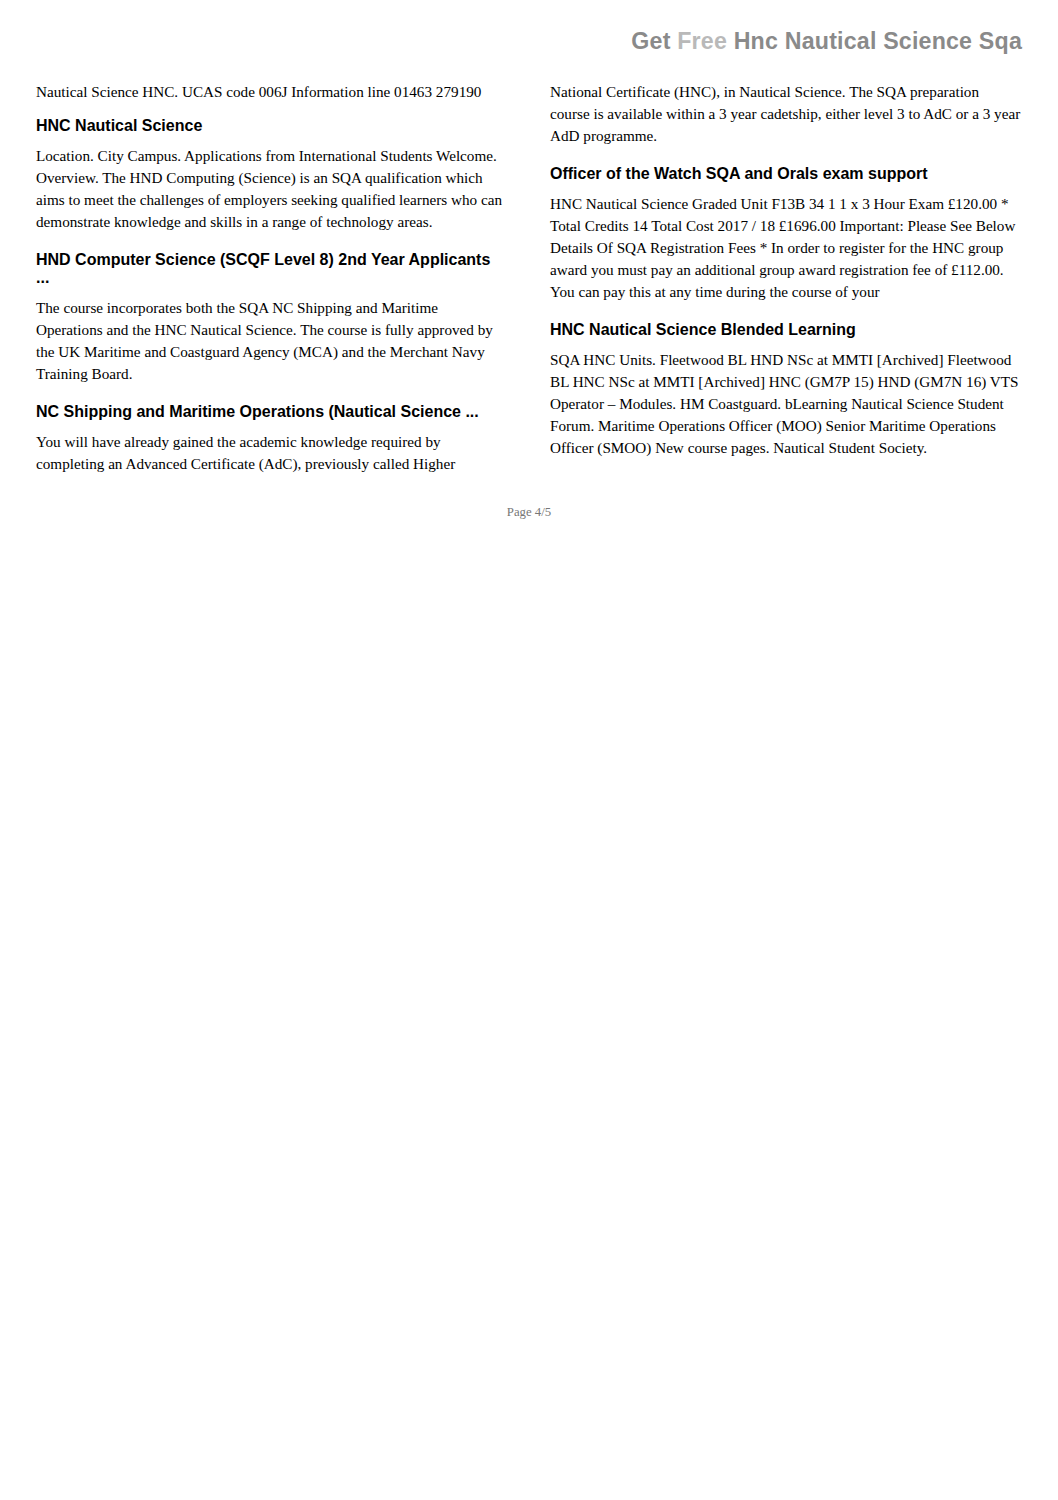Get Free Hnc Nautical Science Sqa
Nautical Science HNC. UCAS code 006J Information line 01463 279190
HNC Nautical Science
Location. City Campus. Applications from International Students Welcome. Overview. The HND Computing (Science) is an SQA qualification which aims to meet the challenges of employers seeking qualified learners who can demonstrate knowledge and skills in a range of technology areas.
HND Computer Science (SCQF Level 8) 2nd Year Applicants ...
The course incorporates both the SQA NC Shipping and Maritime Operations and the HNC Nautical Science. The course is fully approved by the UK Maritime and Coastguard Agency (MCA) and the Merchant Navy Training Board.
NC Shipping and Maritime Operations (Nautical Science ...
You will have already gained the academic knowledge required by completing an Advanced Certificate (AdC), previously called Higher National Certificate (HNC), in Nautical Science. The SQA preparation course is available within a 3 year cadetship, either level 3 to AdC or a 3 year AdD programme.
Officer of the Watch SQA and Orals exam support
HNC Nautical Science Graded Unit F13B 34 1 1 x 3 Hour Exam £120.00 * Total Credits 14 Total Cost 2017 / 18 £1696.00 Important: Please See Below Details Of SQA Registration Fees * In order to register for the HNC group award you must pay an additional group award registration fee of £112.00. You can pay this at any time during the course of your
HNC Nautical Science Blended Learning
SQA HNC Units. Fleetwood BL HND NSc at MMTI [Archived] Fleetwood BL HNC NSc at MMTI [Archived] HNC (GM7P 15) HND (GM7N 16) VTS Operator – Modules. HM Coastguard. bLearning Nautical Science Student Forum. Maritime Operations Officer (MOO) Senior Maritime Operations Officer (SMOO) New course pages. Nautical Student Society.
Page 4/5